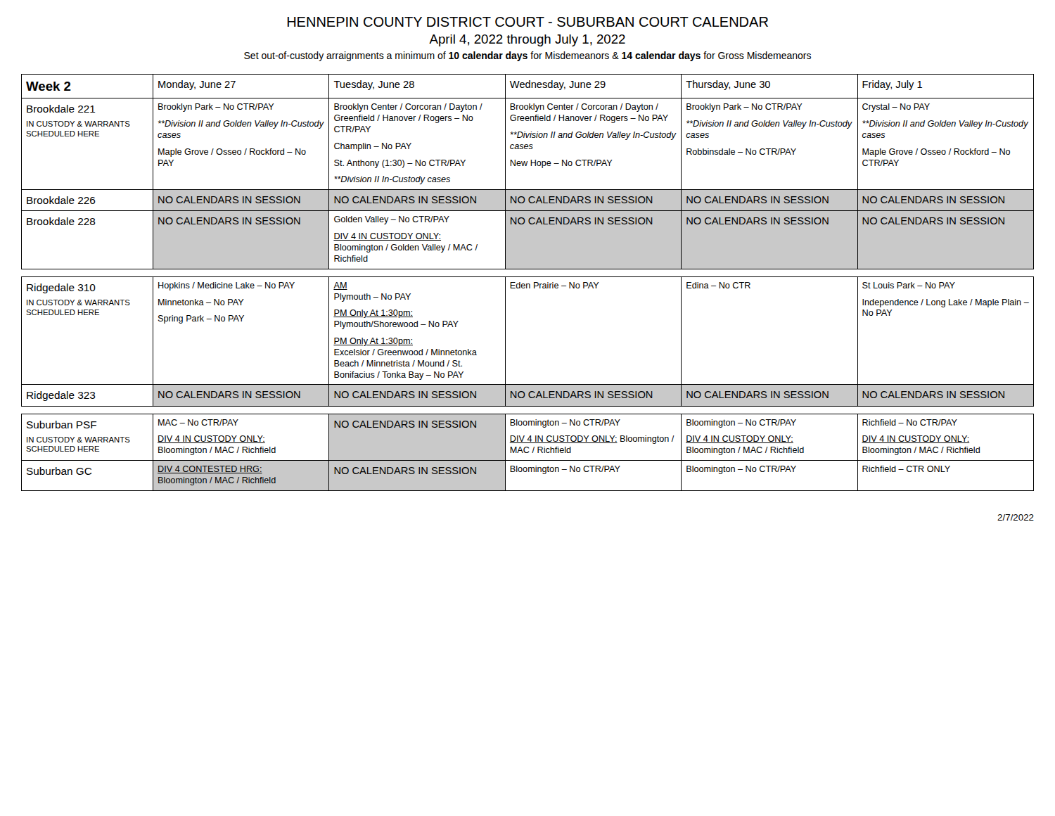HENNEPIN COUNTY DISTRICT COURT - SUBURBAN COURT CALENDAR
April 4, 2022 through July 1, 2022
Set out-of-custody arraignments a minimum of 10 calendar days for Misdemeanors & 14 calendar days for Gross Misdemeanors
| Week 2 | Monday, June 27 | Tuesday, June 28 | Wednesday, June 29 | Thursday, June 30 | Friday, July 1 |
| --- | --- | --- | --- | --- | --- |
| Brookdale 221 IN CUSTODY & WARRANTS SCHEDULED HERE | Brooklyn Park – No CTR/PAY **Division II and Golden Valley In-Custody cases Maple Grove / Osseo / Rockford – No PAY | Brooklyn Center / Corcoran / Dayton / Greenfield / Hanover / Rogers – No CTR/PAY Champlin – No PAY St. Anthony (1:30) – No CTR/PAY **Division II In-Custody cases | Brooklyn Center / Corcoran / Dayton / Greenfield / Hanover / Rogers – No PAY **Division II and Golden Valley In-Custody cases New Hope – No CTR/PAY | Brooklyn Park – No CTR/PAY **Division II and Golden Valley In-Custody cases Robbinsdale – No CTR/PAY | Crystal – No PAY **Division II and Golden Valley In-Custody cases Maple Grove / Osseo / Rockford – No CTR/PAY |
| Brookdale 226 | NO CALENDARS IN SESSION | NO CALENDARS IN SESSION | NO CALENDARS IN SESSION | NO CALENDARS IN SESSION | NO CALENDARS IN SESSION |
| Brookdale 228 | NO CALENDARS IN SESSION | Golden Valley – No CTR/PAY DIV 4 IN CUSTODY ONLY: Bloomington / Golden Valley / MAC / Richfield | NO CALENDARS IN SESSION | NO CALENDARS IN SESSION | NO CALENDARS IN SESSION |
| Ridgedale 310 IN CUSTODY & WARRANTS SCHEDULED HERE | Hopkins / Medicine Lake – No PAY Minnetonka – No PAY Spring Park – No PAY | AM Plymouth – No PAY PM Only At 1:30pm: Plymouth/Shorewood – No PAY PM Only At 1:30pm: Excelsior / Greenwood / Minnetonka Beach / Minnetrista / Mound / St. Bonifacius / Tonka Bay – No PAY | Eden Prairie – No PAY | Edina – No CTR | St Louis Park – No PAY Independence / Long Lake / Maple Plain – No PAY |
| Ridgedale 323 | NO CALENDARS IN SESSION | NO CALENDARS IN SESSION | NO CALENDARS IN SESSION | NO CALENDARS IN SESSION | NO CALENDARS IN SESSION |
| Suburban PSF IN CUSTODY & WARRANTS SCHEDULED HERE | MAC – No CTR/PAY DIV 4 IN CUSTODY ONLY: Bloomington / MAC / Richfield | NO CALENDARS IN SESSION | Bloomington – No CTR/PAY DIV 4 IN CUSTODY ONLY: Bloomington / MAC / Richfield | Bloomington – No CTR/PAY DIV 4 IN CUSTODY ONLY: Bloomington / MAC / Richfield | Richfield – No CTR/PAY DIV 4 IN CUSTODY ONLY: Bloomington / MAC / Richfield |
| Suburban GC | DIV 4 CONTESTED HRG: Bloomington / MAC / Richfield | NO CALENDARS IN SESSION | Bloomington – No CTR/PAY | Bloomington – No CTR/PAY | Richfield – CTR ONLY |
2/7/2022